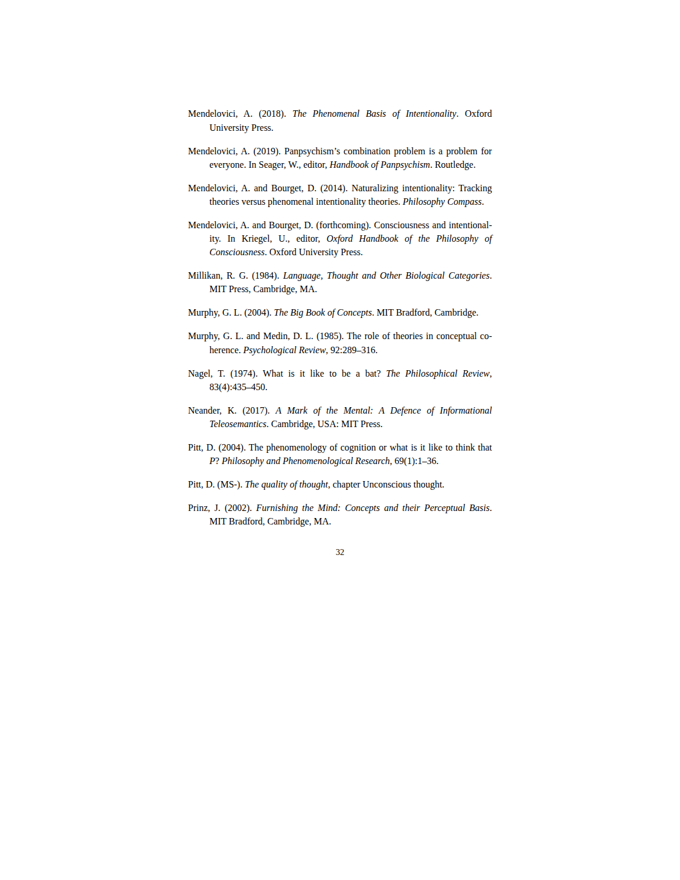Mendelovici, A. (2018). The Phenomenal Basis of Intentionality. Oxford University Press.
Mendelovici, A. (2019). Panpsychism’s combination problem is a problem for everyone. In Seager, W., editor, Handbook of Panpsychism. Routledge.
Mendelovici, A. and Bourget, D. (2014). Naturalizing intentionality: Tracking theories versus phenomenal intentionality theories. Philosophy Compass.
Mendelovici, A. and Bourget, D. (forthcoming). Consciousness and intentionality. In Kriegel, U., editor, Oxford Handbook of the Philosophy of Consciousness. Oxford University Press.
Millikan, R. G. (1984). Language, Thought and Other Biological Categories. MIT Press, Cambridge, MA.
Murphy, G. L. (2004). The Big Book of Concepts. MIT Bradford, Cambridge.
Murphy, G. L. and Medin, D. L. (1985). The role of theories in conceptual coherence. Psychological Review, 92:289–316.
Nagel, T. (1974). What is it like to be a bat? The Philosophical Review, 83(4):435–450.
Neander, K. (2017). A Mark of the Mental: A Defence of Informational Teleosemantics. Cambridge, USA: MIT Press.
Pitt, D. (2004). The phenomenology of cognition or what is it like to think that P? Philosophy and Phenomenological Research, 69(1):1–36.
Pitt, D. (MS-). The quality of thought, chapter Unconscious thought.
Prinz, J. (2002). Furnishing the Mind: Concepts and their Perceptual Basis. MIT Bradford, Cambridge, MA.
32